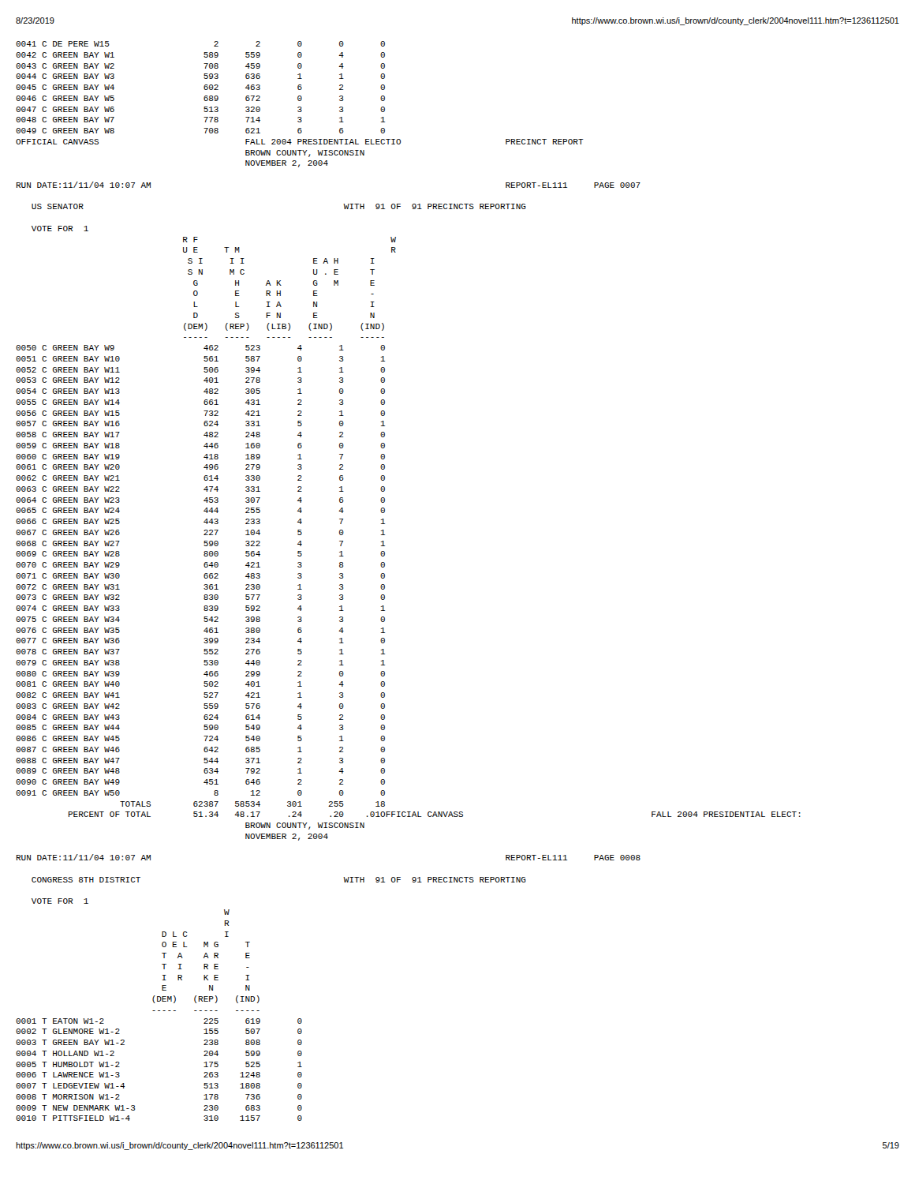8/23/2019 https://www.co.brown.wi.us/i_brown/d/county_clerk/2004novel111.htm?t=1236112501
0041 C DE PERE W15                    2       2       0       0       0
0042 C GREEN BAY W1                 589     559       0       4       0
0043 C GREEN BAY W2                 708     459       0       4       0
0044 C GREEN BAY W3                 593     636       1       1       0
0045 C GREEN BAY W4                 602     463       6       2       0
0046 C GREEN BAY W5                 689     672       0       3       0
0047 C GREEN BAY W6                 513     320       3       3       0
0048 C GREEN BAY W7                 778     714       3       1       1
0049 C GREEN BAY W8                 708     621       6       6       0
OFFICIAL CANVASS                            FALL 2004 PRESIDENTIAL ELECTIO                    PRECINCT REPORT
                                            BROWN COUNTY, WISCONSIN
                                            NOVEMBER 2, 2004

RUN DATE:11/11/04 10:07 AM                                                                    REPORT-EL111     PAGE 0007

   US SENATOR                                                  WITH  91 OF  91 PRECINCTS REPORTING

   VOTE FOR  1
                                R F                                     W
                                U E     T M                             R
                                 S I     I I             E A H      I
                                 S N     M C             U . E      T
                                  G       H     A K      G   M      E
                                  O       E     R H      E          -
                                  L       L     I A      N          I
                                  D       S     F N      E          N
                                (DEM)   (REP)   (LIB)   (IND)     (IND)
                                -----   -----   -----   -----     -----
0050 C GREEN BAY W9                 462     523       4       1       0
0051 C GREEN BAY W10                561     587       0       3       1
0052 C GREEN BAY W11                506     394       1       1       0
0053 C GREEN BAY W12                401     278       3       3       0
0054 C GREEN BAY W13                482     305       1       0       0
0055 C GREEN BAY W14                661     431       2       3       0
0056 C GREEN BAY W15                732     421       2       1       0
0057 C GREEN BAY W16                624     331       5       0       1
0058 C GREEN BAY W17                482     248       4       2       0
0059 C GREEN BAY W18                446     160       6       0       0
0060 C GREEN BAY W19                418     189       1       7       0
0061 C GREEN BAY W20                496     279       3       2       0
0062 C GREEN BAY W21                614     330       2       6       0
0063 C GREEN BAY W22                474     331       2       1       0
0064 C GREEN BAY W23                453     307       4       6       0
0065 C GREEN BAY W24                444     255       4       4       0
0066 C GREEN BAY W25                443     233       4       7       1
0067 C GREEN BAY W26                227     104       5       0       1
0068 C GREEN BAY W27                590     322       4       7       1
0069 C GREEN BAY W28                800     564       5       1       0
0070 C GREEN BAY W29                640     421       3       8       0
0071 C GREEN BAY W30                662     483       3       3       0
0072 C GREEN BAY W31                361     230       1       3       0
0073 C GREEN BAY W32                830     577       3       3       0
0074 C GREEN BAY W33                839     592       4       1       1
0075 C GREEN BAY W34                542     398       3       3       0
0076 C GREEN BAY W35                461     380       6       4       1
0077 C GREEN BAY W36                399     234       4       1       0
0078 C GREEN BAY W37                552     276       5       1       1
0079 C GREEN BAY W38                530     440       2       1       1
0080 C GREEN BAY W39                466     299       2       0       0
0081 C GREEN BAY W40                502     401       1       4       0
0082 C GREEN BAY W41                527     421       1       3       0
0083 C GREEN BAY W42                559     576       4       0       0
0084 C GREEN BAY W43                624     614       5       2       0
0085 C GREEN BAY W44                590     549       4       3       0
0086 C GREEN BAY W45                724     540       5       1       0
0087 C GREEN BAY W46                642     685       1       2       0
0088 C GREEN BAY W47                544     371       2       3       0
0089 C GREEN BAY W48                634     792       1       4       0
0090 C GREEN BAY W49                451     646       2       2       0
0091 C GREEN BAY W50                  8      12       0       0       0
                    TOTALS        62387   58534     301     255      18
          PERCENT OF TOTAL        51.34   48.17     .24     .20    .01OFFICIAL CANVASS                                    FALL 2004 PRESIDENTIAL ELECT:
                                            BROWN COUNTY, WISCONSIN
                                            NOVEMBER 2, 2004

RUN DATE:11/11/04 10:07 AM                                                                    REPORT-EL111     PAGE 0008

   CONGRESS 8TH DISTRICT                                       WITH  91 OF  91 PRECINCTS REPORTING

   VOTE FOR  1
                                        W
                                        R
                            D L C       I
                            O E L   M G     T
                            T  A    A R     E
                            T  I    R E     -
                            I  R    K E     I
                            E        N      N
                          (DEM)   (REP)   (IND)
                          -----   -----   -----
0001 T EATON W1-2                   225     619       0
0002 T GLENMORE W1-2                155     507       0
0003 T GREEN BAY W1-2               238     808       0
0004 T HOLLAND W1-2                 204     599       0
0005 T HUMBOLDT W1-2                175     525       1
0006 T LAWRENCE W1-3                263    1248       0
0007 T LEDGEVIEW W1-4               513    1808       0
0008 T MORRISON W1-2                178     736       0
0009 T NEW DENMARK W1-3             230     683       0
0010 T PITTSFIELD W1-4              310    1157       0
https://www.co.brown.wi.us/i_brown/d/county_clerk/2004novel111.htm?t=1236112501 5/19